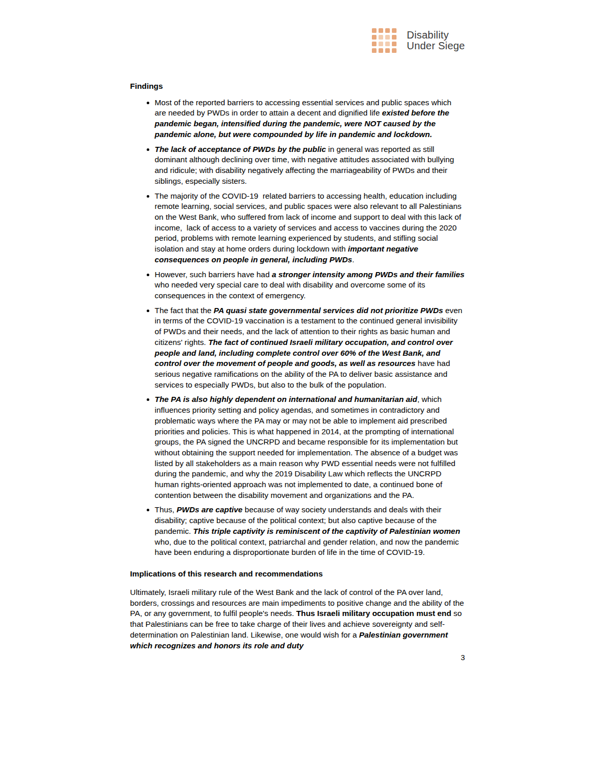Disability Under Siege
Findings
Most of the reported barriers to accessing essential services and public spaces which are needed by PWDs in order to attain a decent and dignified life existed before the pandemic began, intensified during the pandemic, were NOT caused by the pandemic alone, but were compounded by life in pandemic and lockdown.
The lack of acceptance of PWDs by the public in general was reported as still dominant although declining over time, with negative attitudes associated with bullying and ridicule; with disability negatively affecting the marriageability of PWDs and their siblings, especially sisters.
The majority of the COVID-19 related barriers to accessing health, education including remote learning, social services, and public spaces were also relevant to all Palestinians on the West Bank, who suffered from lack of income and support to deal with this lack of income, lack of access to a variety of services and access to vaccines during the 2020 period, problems with remote learning experienced by students, and stifling social isolation and stay at home orders during lockdown with important negative consequences on people in general, including PWDs.
However, such barriers have had a stronger intensity among PWDs and their families who needed very special care to deal with disability and overcome some of its consequences in the context of emergency.
The fact that the PA quasi state governmental services did not prioritize PWDs even in terms of the COVID-19 vaccination is a testament to the continued general invisibility of PWDs and their needs, and the lack of attention to their rights as basic human and citizens' rights. The fact of continued Israeli military occupation, and control over people and land, including complete control over 60% of the West Bank, and control over the movement of people and goods, as well as resources have had serious negative ramifications on the ability of the PA to deliver basic assistance and services to especially PWDs, but also to the bulk of the population.
The PA is also highly dependent on international and humanitarian aid, which influences priority setting and policy agendas, and sometimes in contradictory and problematic ways where the PA may or may not be able to implement aid prescribed priorities and policies. This is what happened in 2014, at the prompting of international groups, the PA signed the UNCRPD and became responsible for its implementation but without obtaining the support needed for implementation. The absence of a budget was listed by all stakeholders as a main reason why PWD essential needs were not fulfilled during the pandemic, and why the 2019 Disability Law which reflects the UNCRPD human rights-oriented approach was not implemented to date, a continued bone of contention between the disability movement and organizations and the PA.
Thus, PWDs are captive because of way society understands and deals with their disability; captive because of the political context; but also captive because of the pandemic. This triple captivity is reminiscent of the captivity of Palestinian women who, due to the political context, patriarchal and gender relation, and now the pandemic have been enduring a disproportionate burden of life in the time of COVID-19.
Implications of this research and recommendations
Ultimately, Israeli military rule of the West Bank and the lack of control of the PA over land, borders, crossings and resources are main impediments to positive change and the ability of the PA, or any government, to fulfil people's needs. Thus Israeli military occupation must end so that Palestinians can be free to take charge of their lives and achieve sovereignty and self-determination on Palestinian land. Likewise, one would wish for a Palestinian government which recognizes and honors its role and duty
3